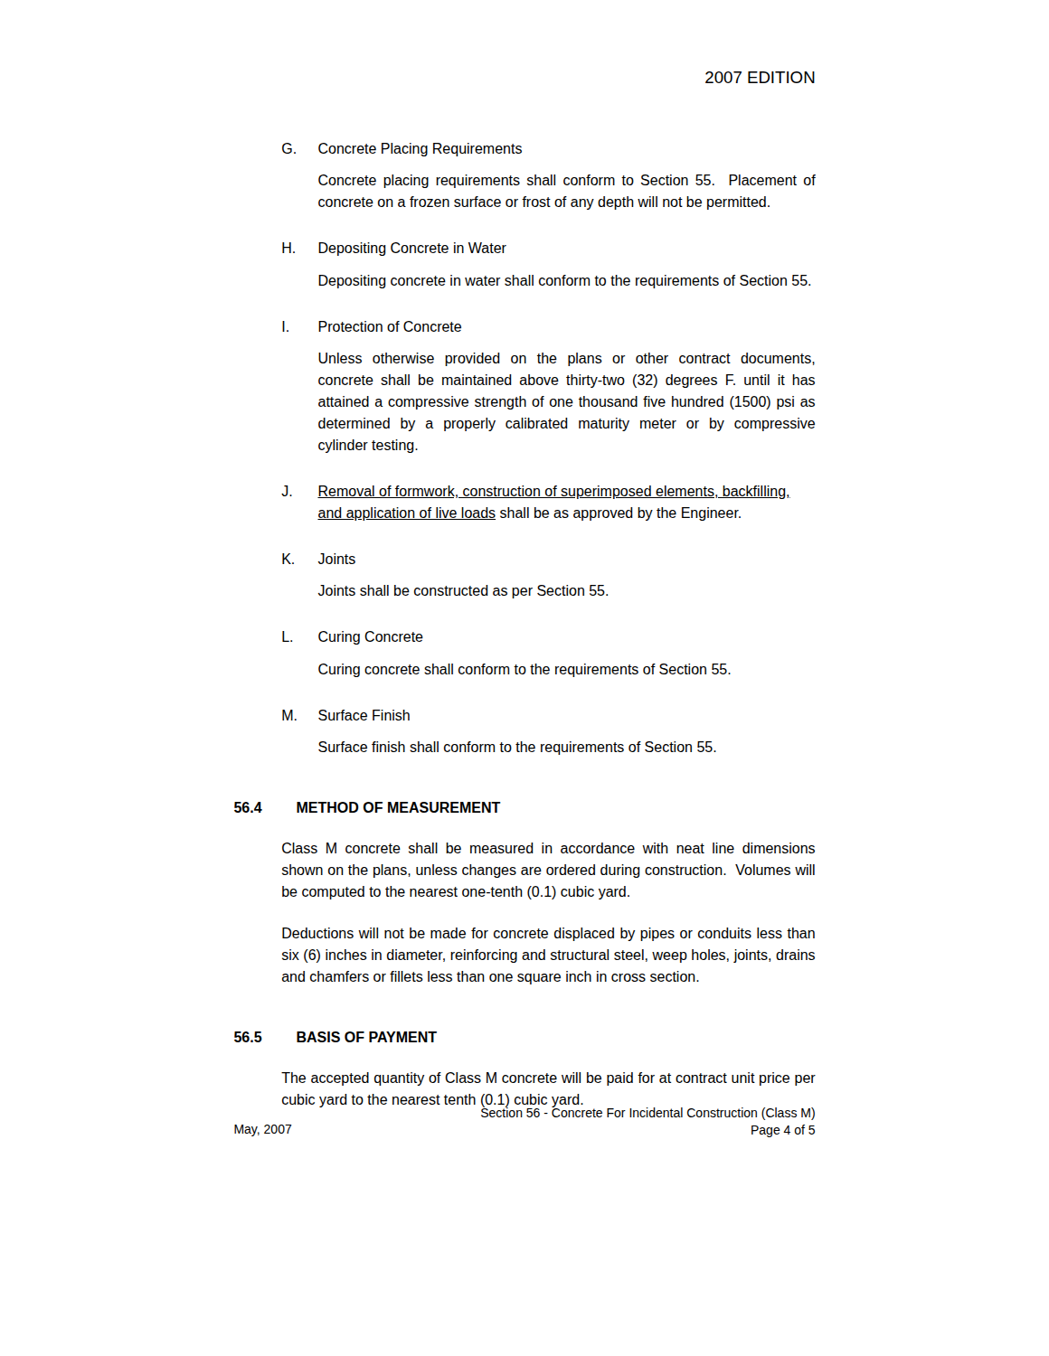2007 EDITION
G.
Concrete Placing Requirements
Concrete placing requirements shall conform to Section 55. Placement of concrete on a frozen surface or frost of any depth will not be permitted.
H.
Depositing Concrete in Water
Depositing concrete in water shall conform to the requirements of Section 55.
I.
Protection of Concrete
Unless otherwise provided on the plans or other contract documents, concrete shall be maintained above thirty-two (32) degrees F. until it has attained a compressive strength of one thousand five hundred (1500) psi as determined by a properly calibrated maturity meter or by compressive cylinder testing.
J.
Removal of formwork, construction of superimposed elements, backfilling, and application of live loads shall be as approved by the Engineer.
K.
Joints
Joints shall be constructed as per Section 55.
L.
Curing Concrete
Curing concrete shall conform to the requirements of Section 55.
M.
Surface Finish
Surface finish shall conform to the requirements of Section 55.
56.4
METHOD OF MEASUREMENT
Class M concrete shall be measured in accordance with neat line dimensions shown on the plans, unless changes are ordered during construction. Volumes will be computed to the nearest one-tenth (0.1) cubic yard.
Deductions will not be made for concrete displaced by pipes or conduits less than six (6) inches in diameter, reinforcing and structural steel, weep holes, joints, drains and chamfers or fillets less than one square inch in cross section.
56.5
BASIS OF PAYMENT
The accepted quantity of Class M concrete will be paid for at contract unit price per cubic yard to the nearest tenth (0.1) cubic yard.
May, 2007
Section 56 - Concrete For Incidental Construction (Class M)
Page 4 of 5